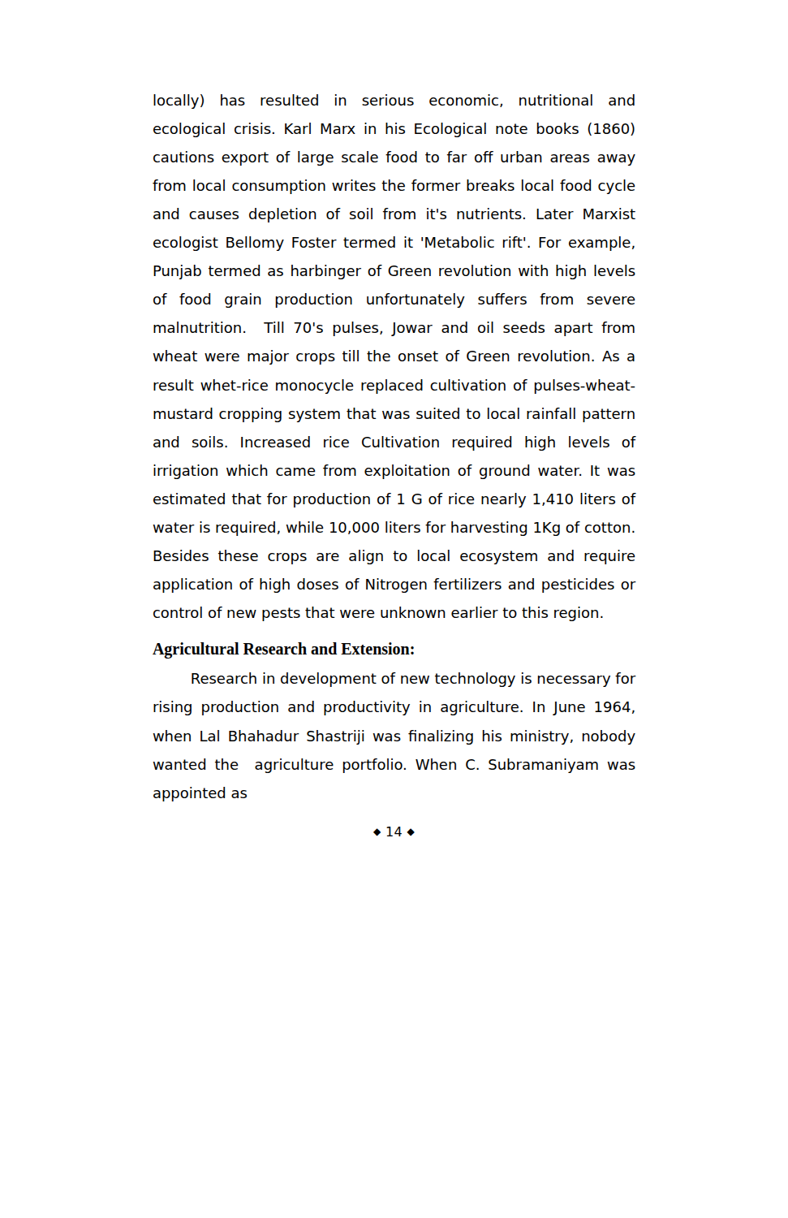locally) has resulted in serious economic, nutritional and ecological crisis. Karl Marx in his Ecological note books (1860) cautions export of large scale food to far off urban areas away from local consumption writes the former breaks local food cycle and causes depletion of soil from it's nutrients. Later Marxist ecologist Bellomy Foster termed it 'Metabolic rift'. For example, Punjab termed as harbinger of Green revolution with high levels of food grain production unfortunately suffers from severe malnutrition. Till 70's pulses, Jowar and oil seeds apart from wheat were major crops till the onset of Green revolution. As a result whet-rice monocycle replaced cultivation of pulses-wheat-mustard cropping system that was suited to local rainfall pattern and soils. Increased rice Cultivation required high levels of irrigation which came from exploitation of ground water. It was estimated that for production of 1 G of rice nearly 1,410 liters of water is required, while 10,000 liters for harvesting 1Kg of cotton. Besides these crops are align to local ecosystem and require application of high doses of Nitrogen fertilizers and pesticides or control of new pests that were unknown earlier to this region.
Agricultural Research and Extension:
Research in development of new technology is necessary for rising production and productivity in agriculture. In June 1964, when Lal Bhahadur Shastriji was finalizing his ministry, nobody wanted the agriculture portfolio. When C. Subramaniyam was appointed as
◆14◆